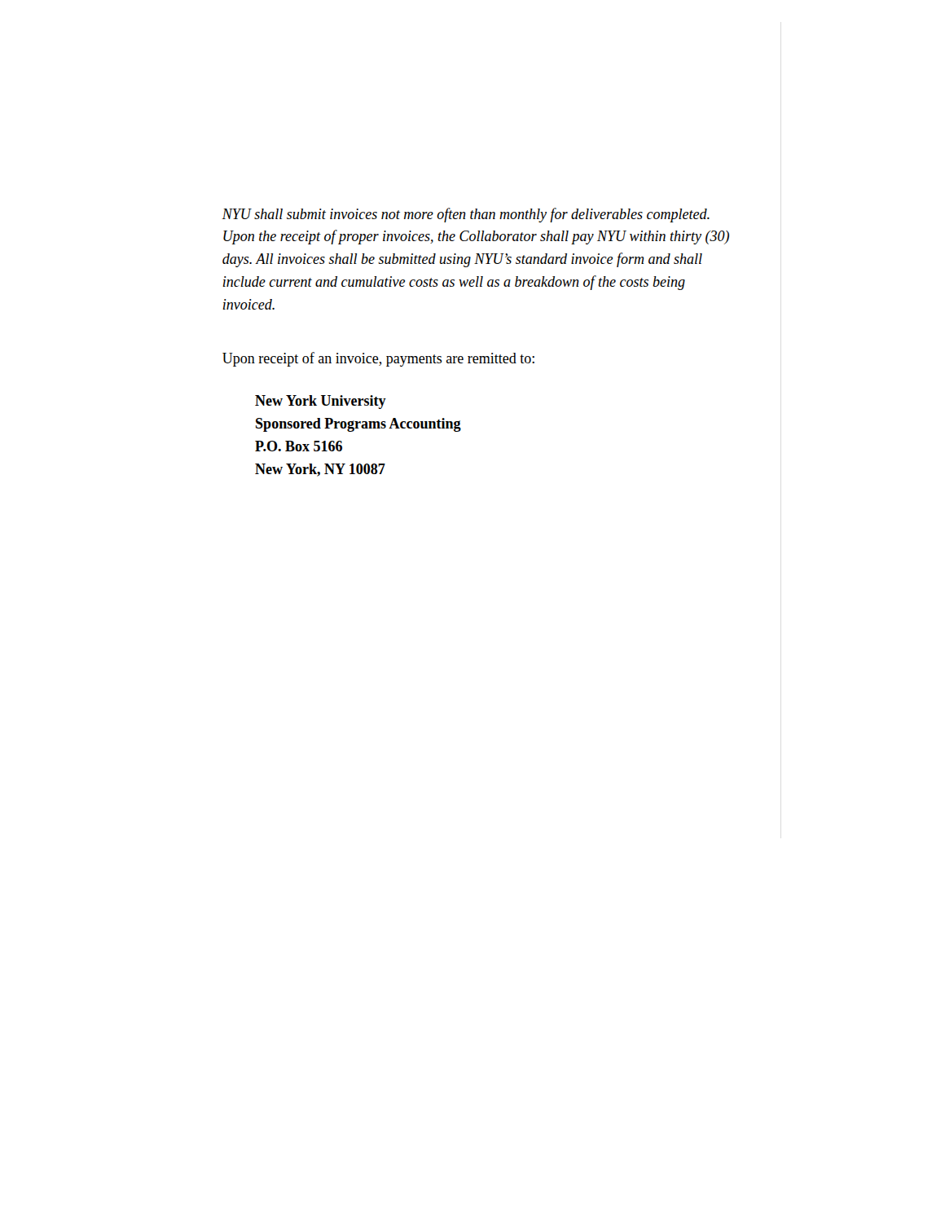NYU shall submit invoices not more often than monthly for deliverables completed. Upon the receipt of proper invoices, the Collaborator shall pay NYU within thirty (30) days. All invoices shall be submitted using NYU’s standard invoice form and shall include current and cumulative costs as well as a breakdown of the costs being invoiced.
Upon receipt of an invoice, payments are remitted to:
New York University
Sponsored Programs Accounting
P.O. Box 5166
New York, NY 10087